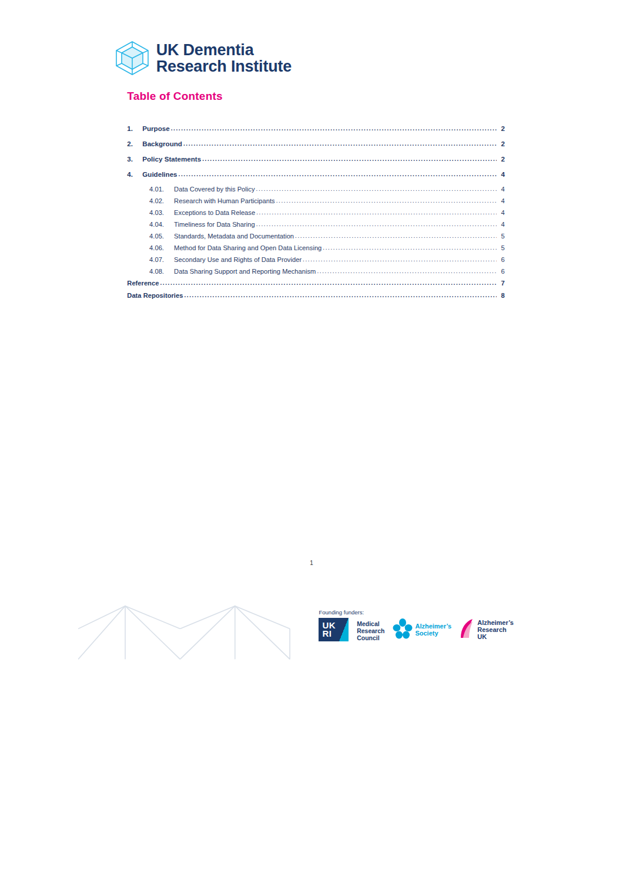UK Dementia Research Institute
Table of Contents
1. Purpose .................................................................................................................................................. 2
2. Background .................................................................................................................................................. 2
3. Policy Statements .................................................................................................................................................. 2
4. Guidelines .................................................................................................................................................. 4
4.01. Data Covered by this Policy .................................................................................................................................................. 4
4.02. Research with Human Participants .................................................................................................................................................. 4
4.03. Exceptions to Data Release .................................................................................................................................................. 4
4.04. Timeliness for Data Sharing .................................................................................................................................................. 4
4.05. Standards, Metadata and Documentation .................................................................................................................................................. 5
4.06. Method for Data Sharing and Open Data Licensing .................................................................................................................................................. 5
4.07. Secondary Use and Rights of Data Provider .................................................................................................................................................. 6
4.08. Data Sharing Support and Reporting Mechanism .................................................................................................................................................. 6
Reference .................................................................................................................................................. 7
Data Repositories .................................................................................................................................................. 8
1
Founding funders:
UK RI
Medical
Research
Council
Alzheimer’s
Society
Alzheimer’s
Research
UK